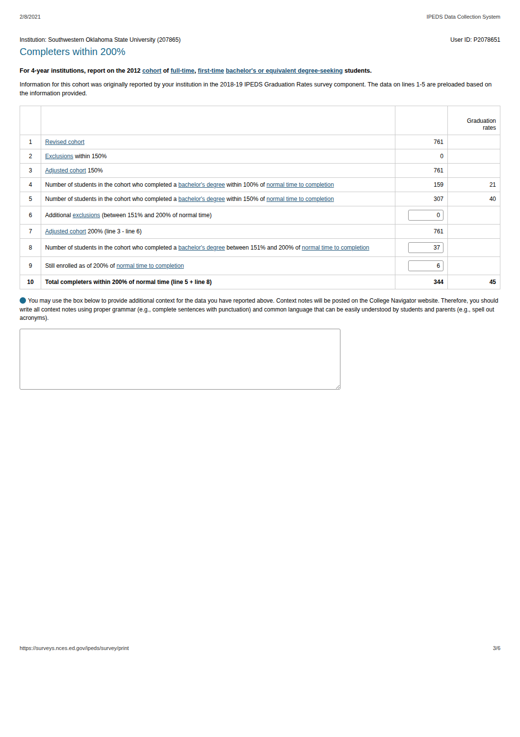2/8/2021 IPEDS Data Collection System
Institution: Southwestern Oklahoma State University (207865) User ID: P2078651
Completers within 200%
For 4-year institutions, report on the 2012 cohort of full-time, first-time bachelor's or equivalent degree-seeking students.
Information for this cohort was originally reported by your institution in the 2018-19 IPEDS Graduation Rates survey component. The data on lines 1-5 are preloaded based on the information provided.
| | | | Graduation rates |
| --- | --- | --- | --- |
| 1 | Revised cohort | 761 | |
| 2 | Exclusions within 150% | 0 | |
| 3 | Adjusted cohort 150% | 761 | |
| 4 | Number of students in the cohort who completed a bachelor's degree within 100% of normal time to completion | 159 | 21 |
| 5 | Number of students in the cohort who completed a bachelor's degree within 150% of normal time to completion | 307 | 40 |
| 6 | Additional exclusions (between 151% and 200% of normal time) | 0 | |
| 7 | Adjusted cohort 200% (line 3 - line 6) | 761 | |
| 8 | Number of students in the cohort who completed a bachelor's degree between 151% and 200% of normal time to completion | 37 | |
| 9 | Still enrolled as of 200% of normal time to completion | 6 | |
| 10 | Total completers within 200% of normal time (line 5 + line 8) | 344 | 45 |
You may use the box below to provide additional context for the data you have reported above. Context notes will be posted on the College Navigator website. Therefore, you should write all context notes using proper grammar (e.g., complete sentences with punctuation) and common language that can be easily understood by students and parents (e.g., spell out acronyms).
https://surveys.nces.ed.gov/ipeds/survey/print 3/6